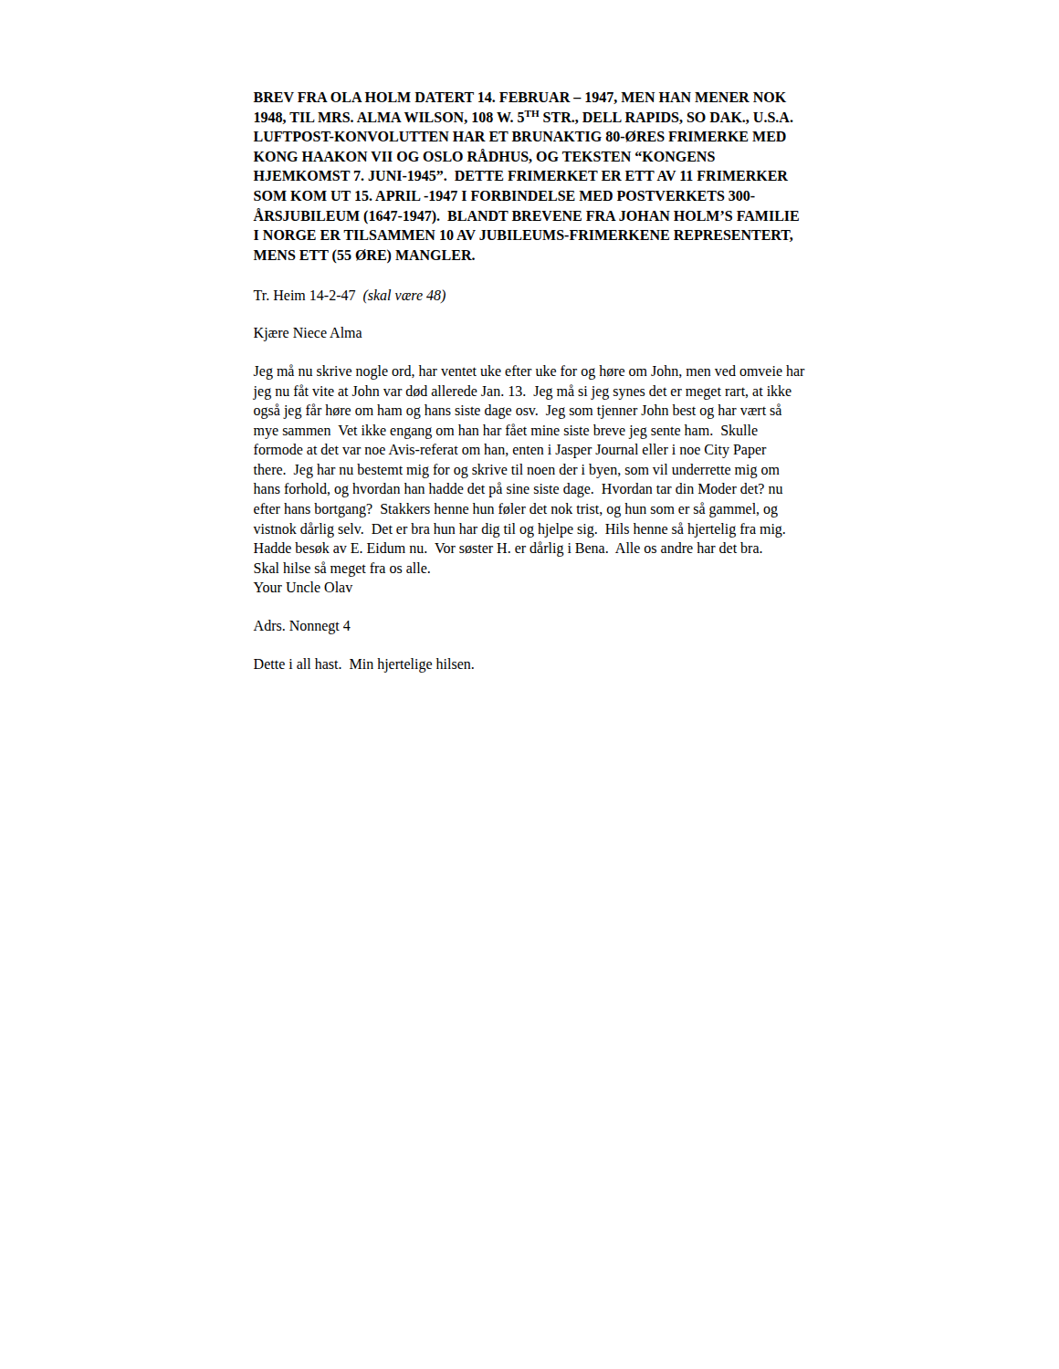BREV FRA OLA HOLM DATERT 14. FEBRUAR – 1947, MEN HAN MENER NOK 1948, TIL MRS. ALMA WILSON, 108 W. 5TH STR., DELL RAPIDS, SO DAK., U.S.A. LUFTPOST-KONVOLUTTEN HAR ET BRUNAKTIG 80-ØRES FRIMERKE MED KONG HAAKON VII OG OSLO RÅDHUS, OG TEKSTEN “KONGENS HJEMKOMST 7. JUNI-1945”. DETTE FRIMERKET ER ETT AV 11 FRIMERKER SOM KOM UT 15. APRIL -1947 I FORBINDELSE MED POSTVERKETS 300-ÅRSJUBILEUM (1647-1947). BLANDT BREVENE FRA JOHAN HOLM’S FAMILIE I NORGE ER TILSAMMEN 10 AV JUBILEUMS-FRIMERKENE REPRESENTERT, MENS ETT (55 ØRE) MANGLER.
Tr. Heim 14-2-47 (skal være 48)
Kjære Niece Alma
Jeg må nu skrive nogle ord, har ventet uke efter uke for og høre om John, men ved omveie har jeg nu fåt vite at John var død allerede Jan. 13. Jeg må si jeg synes det er meget rart, at ikke også jeg får høre om ham og hans siste dage osv. Jeg som tjenner John best og har vært så mye sammen Vet ikke engang om han har fået mine siste breve jeg sente ham. Skulle formode at det var noe Avis-referat om han, enten i Jasper Journal eller i noe City Paper there. Jeg har nu bestemt mig for og skrive til noen der i byen, som vil underrette mig om hans forhold, og hvordan han hadde det på sine siste dage. Hvordan tar din Moder det? nu efter hans bortgang? Stakkers henne hun føler det nok trist, og hun som er så gammel, og vistnok dårlig selv. Det er bra hun har dig til og hjelpe sig. Hils henne så hjertelig fra mig. Hadde besøk av E. Eidum nu. Vor søster H. er dårlig i Bena. Alle os andre har det bra.
Skal hilse så meget fra os alle.
Your Uncle Olav
Adrs. Nonnegt 4
Dette i all hast. Min hjertelige hilsen.